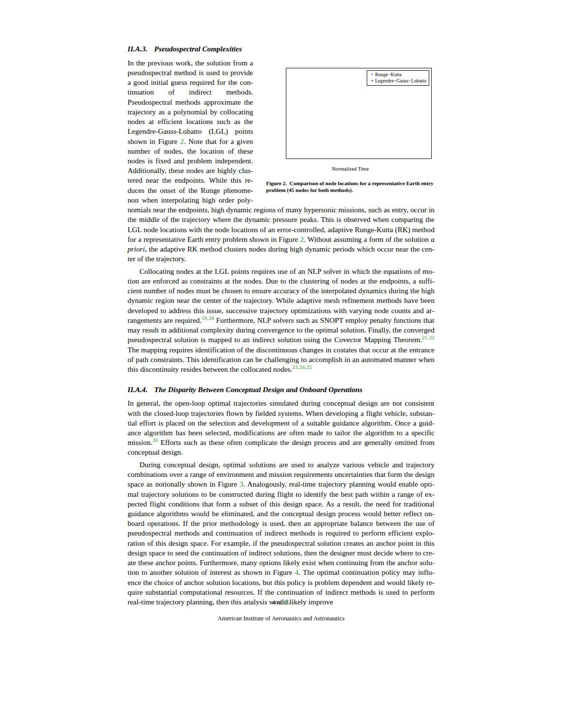II.A.3. Pseudospectral Complexities
•Runge−Kutta
•Legendre−Gauss−Lobatto
Normalized Time
Figure 2. Comparison of node locations for a representative Earth entry problem (45 nodes for both methods).
In the previous work, the solution from a pseudospectral method is used to provide a good initial guess required for the continuation of indirect methods. Pseudospectral methods approximate the trajectory as a polynomial by collocating nodes at efficient locations such as the Legendre-Gauss-Lobatto (LGL) points shown in Figure 2. Note that for a given number of nodes, the location of these nodes is fixed and problem independent. Additionally, these nodes are highly clustered near the endpoints. While this reduces the onset of the Runge phenomenon when interpolating high order polynomials near the endpoints, high dynamic regions of many hypersonic missions, such as entry, occur in the middle of the trajectory where the dynamic pressure peaks. This is observed when comparing the LGL node locations with the node locations of an error-controlled, adaptive Runge-Kutta (RK) method for a representative Earth entry problem shown in Figure 2. Without assuming a form of the solution a priori, the adaptive RK method clusters nodes during high dynamic periods which occur near the center of the trajectory.
Collocating nodes at the LGL points requires use of an NLP solver in which the equations of motion are enforced as constraints at the nodes. Due to the clustering of nodes at the endpoints, a sufficient number of nodes must be chosen to ensure accuracy of the interpolated dynamics during the high dynamic region near the center of the trajectory. While adaptive mesh refinement methods have been developed to address this issue, successive trajectory optimizations with varying node counts and arrangements are required.19, 20 Furthermore, NLP solvers such as SNOPT employ penalty functions that may result in additional complexity during convergence to the optimal solution. Finally, the converged pseudospectral solution is mapped to an indirect solution using the Covector Mapping Theorem.21, 22 The mapping requires identification of the discontinuous changes in costates that occur at the entrance of path constraints. This identification can be challenging to accomplish in an automated manner when this discontinuity resides between the collocated nodes.23, 24, 25
II.A.4. The Disparity Between Conceptual Design and Onboard Operations
In general, the open-loop optimal trajectories simulated during conceptual design are not consistent with the closed-loop trajectories flown by fielded systems. When developing a flight vehicle, substantial effort is placed on the selection and development of a suitable guidance algorithm. Once a guidance algorithm has been selected, modifications are often made to tailor the algorithm to a specific mission.26 Efforts such as these often complicate the design process and are generally omitted from conceptual design.
During conceptual design, optimal solutions are used to analyze various vehicle and trajectory combinations over a range of environment and mission requirements uncertainties that form the design space as notionally shown in Figure 3. Analogously, real-time trajectory planning would enable optimal trajectory solutions to be constructed during flight to identify the best path within a range of expected flight conditions that form a subset of this design space. As a result, the need for traditional guidance algorithms would be eliminated, and the conceptual design process would better reflect onboard operations. If the prior methodology is used, then an appropriate balance between the use of pseudospectral methods and continuation of indirect methods is required to perform efficient exploration of this design space. For example, if the pseudospectral solution creates an anchor point in this design space to seed the continuation of indirect solutions, then the designer must decide where to create these anchor points. Furthermore, many options likely exist when continuing from the anchor solution to another solution of interest as shown in Figure 4. The optimal continuation policy may influence the choice of anchor solution locations, but this policy is problem dependent and would likely require substantial computational resources. If the continuation of indirect methods is used to perform real-time trajectory planning, then this analysis would likely improve
4 of 16
American Institute of Aeronautics and Astronautics